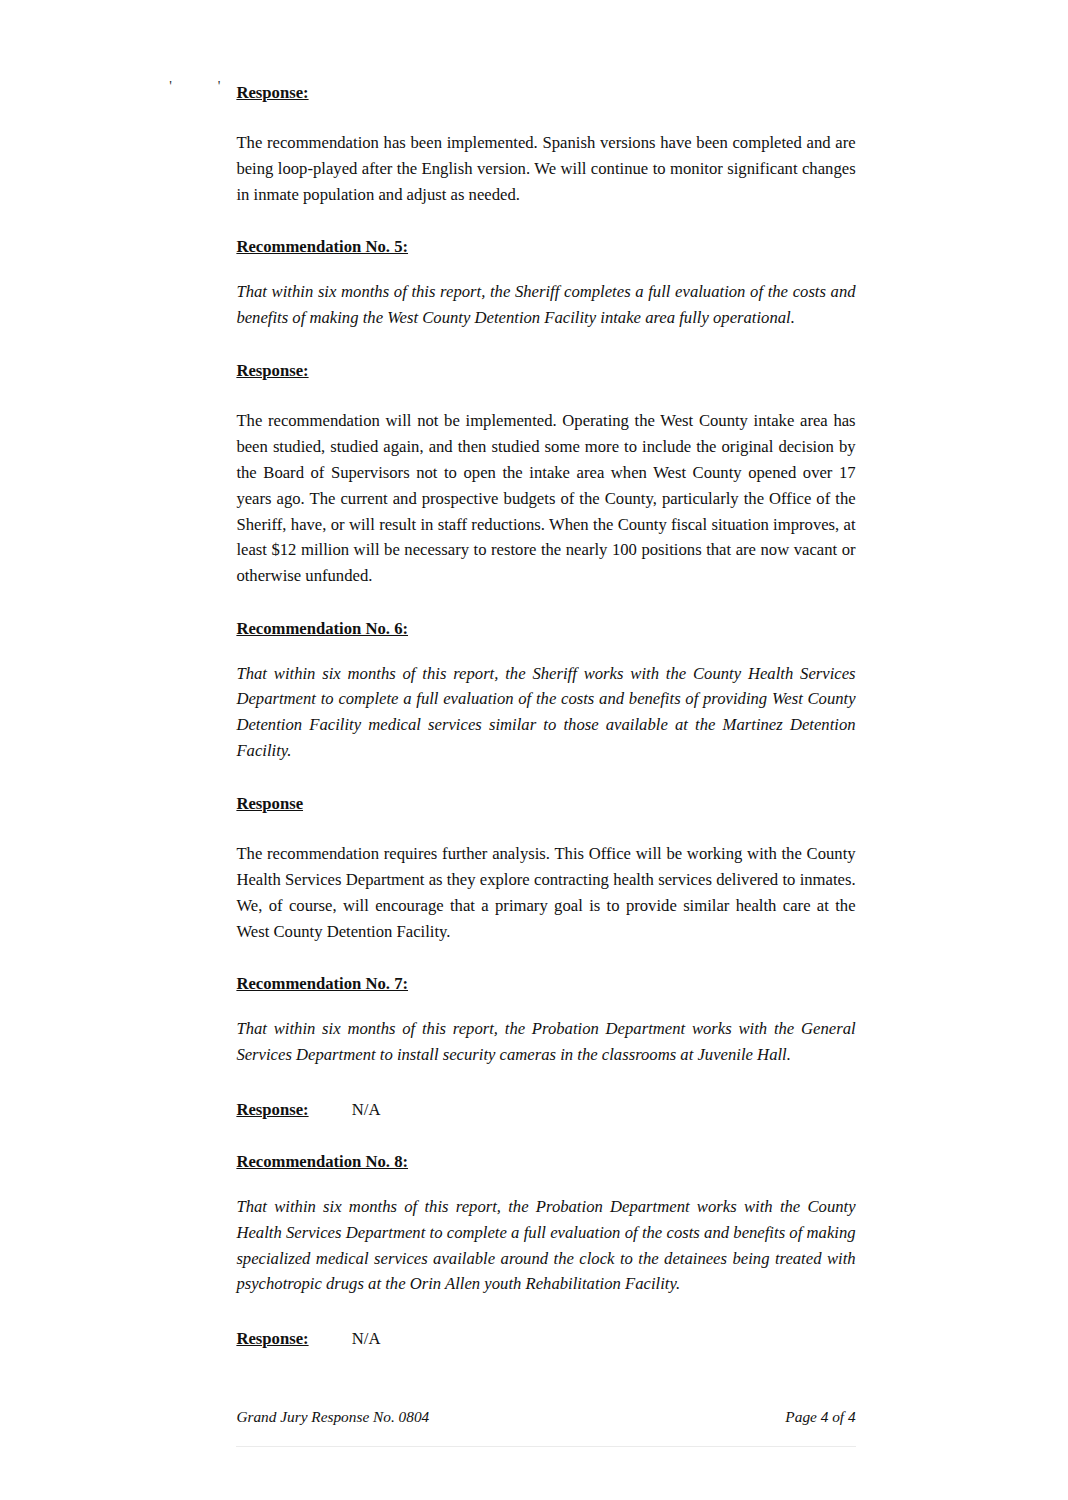' '
Response:
The recommendation has been implemented. Spanish versions have been completed and are being loop-played after the English version. We will continue to monitor significant changes in inmate population and adjust as needed.
Recommendation No. 5:
That within six months of this report, the Sheriff completes a full evaluation of the costs and benefits of making the West County Detention Facility intake area fully operational.
Response:
The recommendation will not be implemented. Operating the West County intake area has been studied, studied again, and then studied some more to include the original decision by the Board of Supervisors not to open the intake area when West County opened over 17 years ago. The current and prospective budgets of the County, particularly the Office of the Sheriff, have, or will result in staff reductions. When the County fiscal situation improves, at least $12 million will be necessary to restore the nearly 100 positions that are now vacant or otherwise unfunded.
Recommendation No. 6:
That within six months of this report, the Sheriff works with the County Health Services Department to complete a full evaluation of the costs and benefits of providing West County Detention Facility medical services similar to those available at the Martinez Detention Facility.
Response
The recommendation requires further analysis. This Office will be working with the County Health Services Department as they explore contracting health services delivered to inmates. We, of course, will encourage that a primary goal is to provide similar health care at the West County Detention Facility.
Recommendation No. 7:
That within six months of this report, the Probation Department works with the General Services Department to install security cameras in the classrooms at Juvenile Hall.
Response: N/A
Recommendation No. 8:
That within six months of this report, the Probation Department works with the County Health Services Department to complete a full evaluation of the costs and benefits of making specialized medical services available around the clock to the detainees being treated with psychotropic drugs at the Orin Allen youth Rehabilitation Facility.
Response: N/A
Grand Jury Response No. 0804 Page 4 of 4